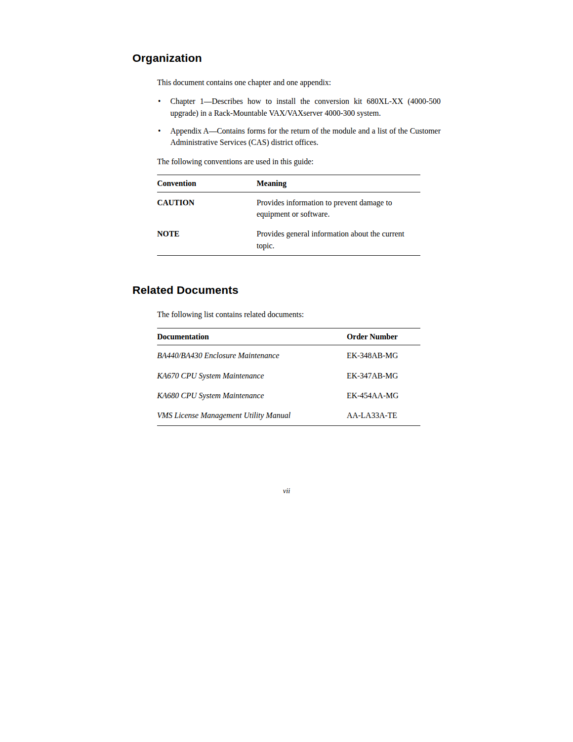Organization
This document contains one chapter and one appendix:
Chapter 1—Describes how to install the conversion kit 680XL-XX (4000-500 upgrade) in a Rack-Mountable VAX/VAXserver 4000-300 system.
Appendix A—Contains forms for the return of the module and a list of the Customer Administrative Services (CAS) district offices.
The following conventions are used in this guide:
| Convention | Meaning |
| --- | --- |
| CAUTION | Provides information to prevent damage to equipment or software. |
| NOTE | Provides general information about the current topic. |
Related Documents
The following list contains related documents:
| Documentation | Order Number |
| --- | --- |
| BA440/BA430 Enclosure Maintenance | EK-348AB-MG |
| KA670 CPU System Maintenance | EK-347AB-MG |
| KA680 CPU System Maintenance | EK-454AA-MG |
| VMS License Management Utility Manual | AA-LA33A-TE |
vii